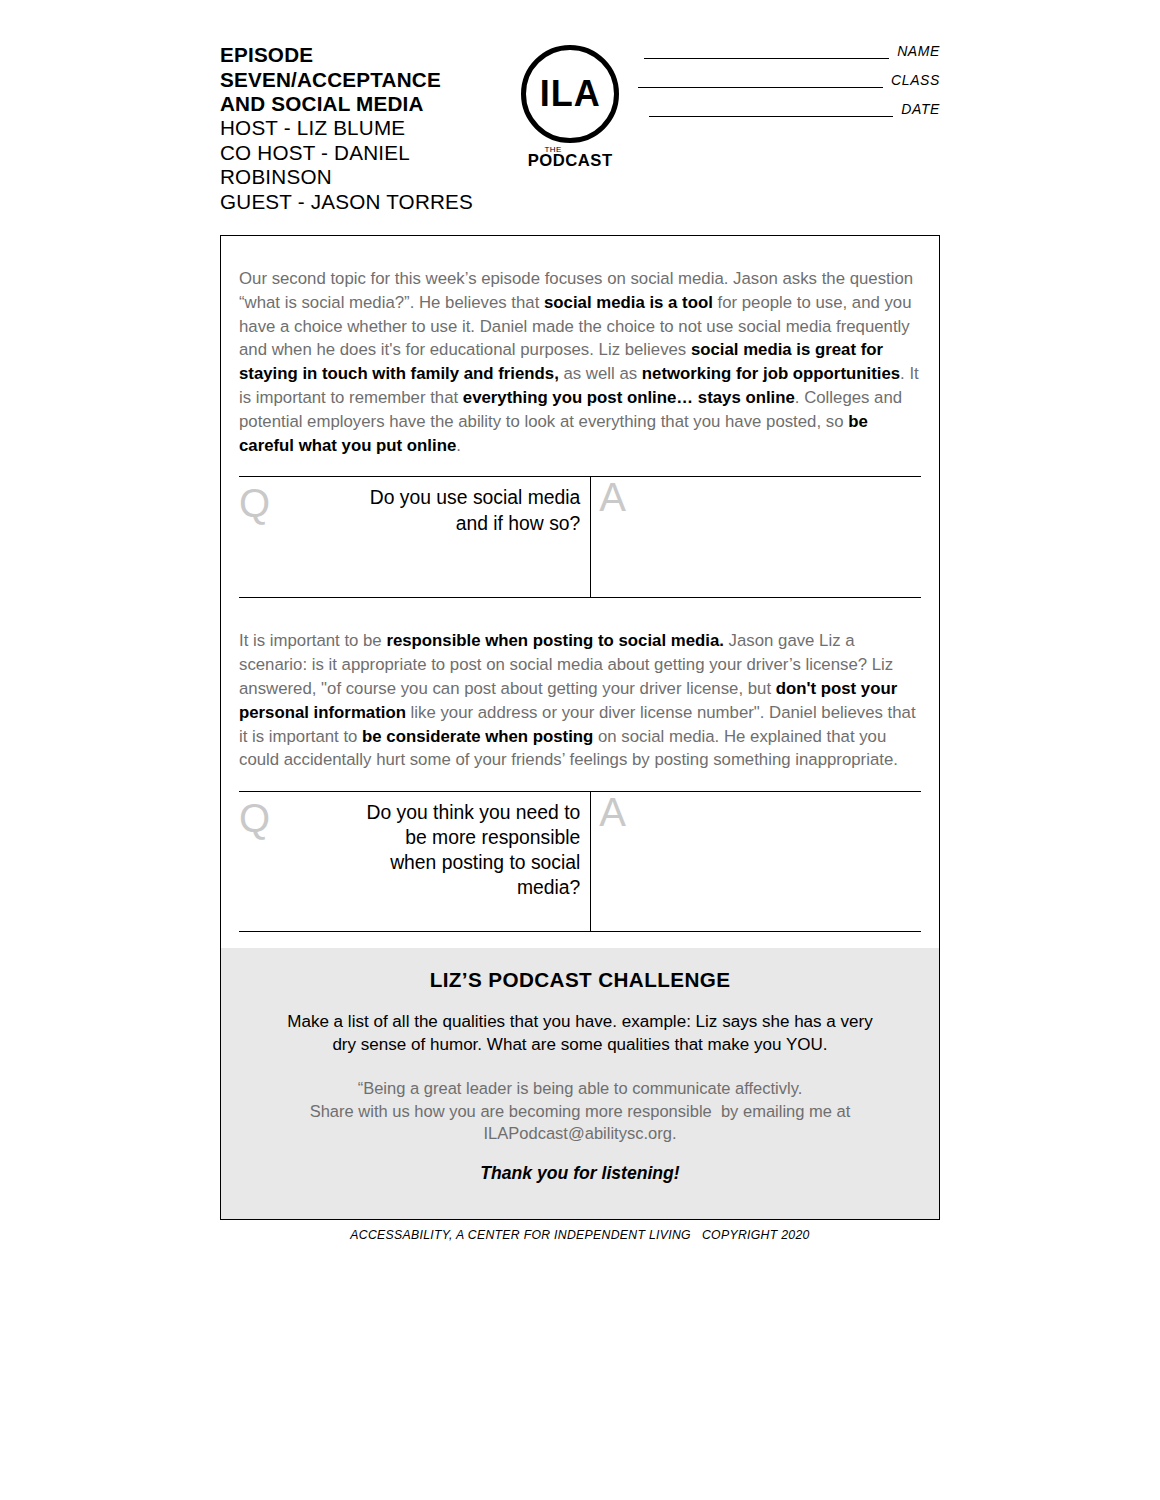EPISODE SEVEN/ACCEPTANCE
AND SOCIAL MEDIA
HOST - LIZ BLUME
CO HOST - DANIEL ROBINSON
GUEST - JASON TORRES
ILA
THE
PODCAST
NAME
CLASS
DATE
Our second topic for this week’s episode focuses on social media. Jason asks the question “what is social media?”. He believes that social media is a tool for people to use, and you have a choice whether to use it. Daniel made the choice to not use social media frequently and when he does it's for educational purposes. Liz believes social media is great for staying in touch with family and friends, as well as networking for job opportunities. It is important to remember that everything you post online… stays online. Colleges and potential employers have the ability to look at everything that you have posted, so be careful what you put online.
Q
Do you use social media
and if how so?
A
It is important to be responsible when posting to social media. Jason gave Liz a scenario: is it appropriate to post on social media about getting your driver’s license? Liz answered, "of course you can post about getting your driver license, but don't post your personal information like your address or your diver license number". Daniel believes that it is important to be considerate when posting on social media. He explained that you could accidentally hurt some of your friends’ feelings by posting something inappropriate.
Q
Do you think you need to
be more responsible
when posting to social
media?
A
LIZ’S PODCAST CHALLENGE
Make a list of all the qualities that you have. example: Liz says she has a very dry sense of humor. What are some qualities that make you YOU.
“Being a great leader is being able to communicate affectivly.
Share with us how you are becoming more responsible by emailing me at
ILAPodcast@abilitysc.org.
Thank you for listening!
ACCESSABILITY, A CENTER FOR INDEPENDENT LIVING COPYRIGHT 2020